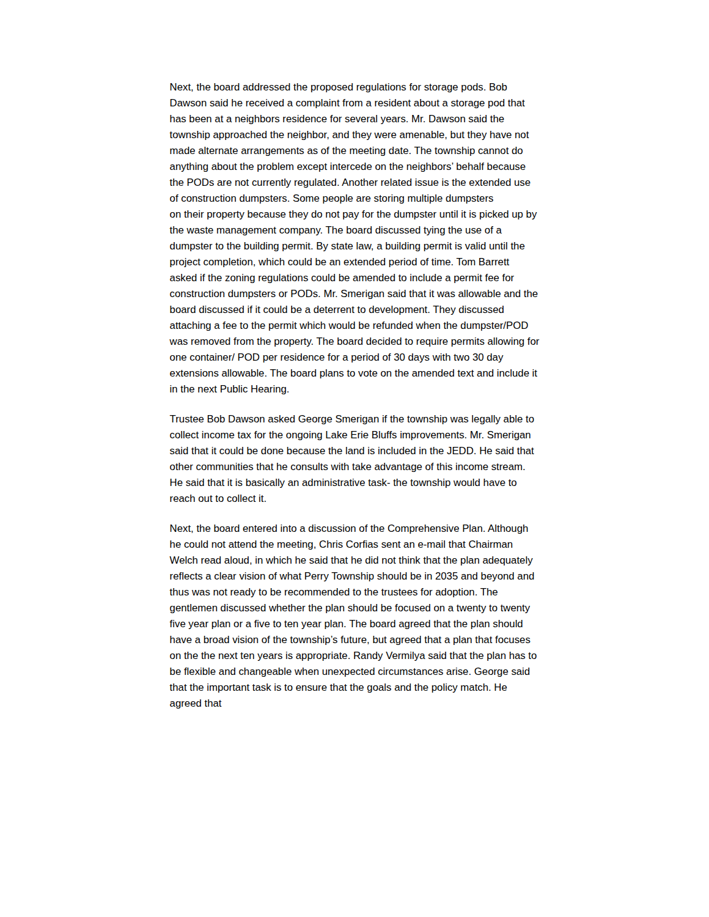Next, the board addressed the proposed regulations for storage pods. Bob Dawson said he received a complaint from a resident about a storage pod that has been at a neighbors residence for several years. Mr. Dawson said the township approached the neighbor, and they were amenable, but they have not made alternate arrangements as of the meeting date. The township cannot do anything about the problem except intercede on the neighbors’ behalf because the PODs are not currently regulated. Another related issue is the extended use of construction dumpsters. Some people are storing multiple dumpsters
on their property because they do not pay for the dumpster until it is picked up by the waste management company. The board discussed tying the use of a dumpster to the building permit. By state law, a building permit is valid until the project completion, which could be an extended period of time. Tom Barrett asked if the zoning regulations could be amended to include a permit fee for construction dumpsters or PODs. Mr. Smerigan said that it was allowable and the board discussed if it could be a deterrent to development. They discussed attaching a fee to the permit which would be refunded when the dumpster/POD was removed from the property. The board decided to require permits allowing for one container/ POD per residence for a period of 30 days with two 30 day extensions allowable. The board plans to vote on the amended text and include it in the next Public Hearing.
Trustee Bob Dawson asked George Smerigan if the township was legally able to collect income tax for the ongoing Lake Erie Bluffs improvements. Mr. Smerigan said that it could be done because the land is included in the JEDD. He said that other communities that he consults with take advantage of this income stream. He said that it is basically an administrative task- the township would have to reach out to collect it.
Next, the board entered into a discussion of the Comprehensive Plan. Although he could not attend the meeting, Chris Corfias sent an e-mail that Chairman Welch read aloud, in which he said that he did not think that the plan adequately reflects a clear vision of what Perry Township should be in 2035 and beyond and thus was not ready to be recommended to the trustees for adoption. The gentlemen discussed whether the plan should be focused on a twenty to twenty five year plan or a five to ten year plan. The board agreed that the plan should have a broad vision of the township’s future, but agreed that a plan that focuses on the the next ten years is appropriate. Randy Vermilya said that the plan has to be flexible and changeable when unexpected circumstances arise. George said that the important task is to ensure that the goals and the policy match. He agreed that